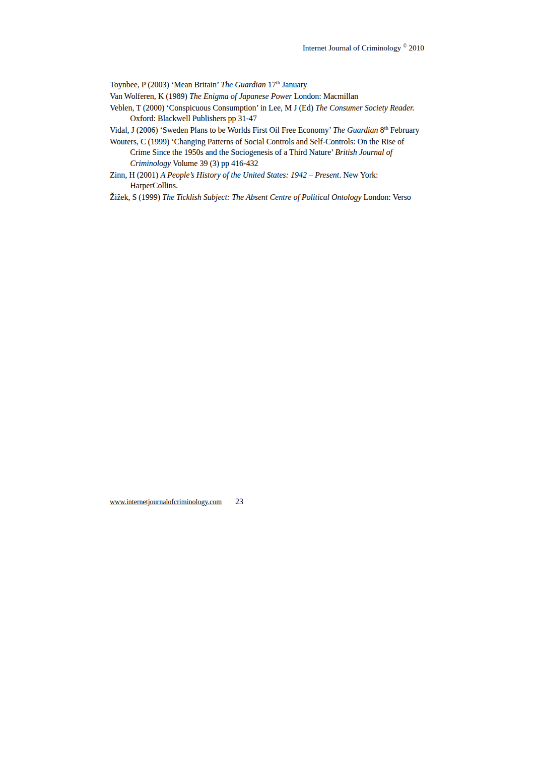Internet Journal of Criminology © 2010
Toynbee, P (2003) ‘Mean Britain’ The Guardian 17th January
Van Wolferen, K (1989) The Enigma of Japanese Power London: Macmillan
Veblen, T (2000) ‘Conspicuous Consumption’ in Lee, M J (Ed) The Consumer Society Reader. Oxford: Blackwell Publishers pp 31-47
Vidal, J (2006) ‘Sweden Plans to be Worlds First Oil Free Economy’ The Guardian 8th February
Wouters, C (1999) ‘Changing Patterns of Social Controls and Self-Controls: On the Rise of Crime Since the 1950s and the Sociogenesis of a Third Nature’ British Journal of Criminology Volume 39 (3) pp 416-432
Zinn, H (2001) A People’s History of the United States: 1942 – Present. New York: HarperCollins.
Žižek, S (1999) The Ticklish Subject: The Absent Centre of Political Ontology London: Verso
www.internetjournalofcriminology.com 23